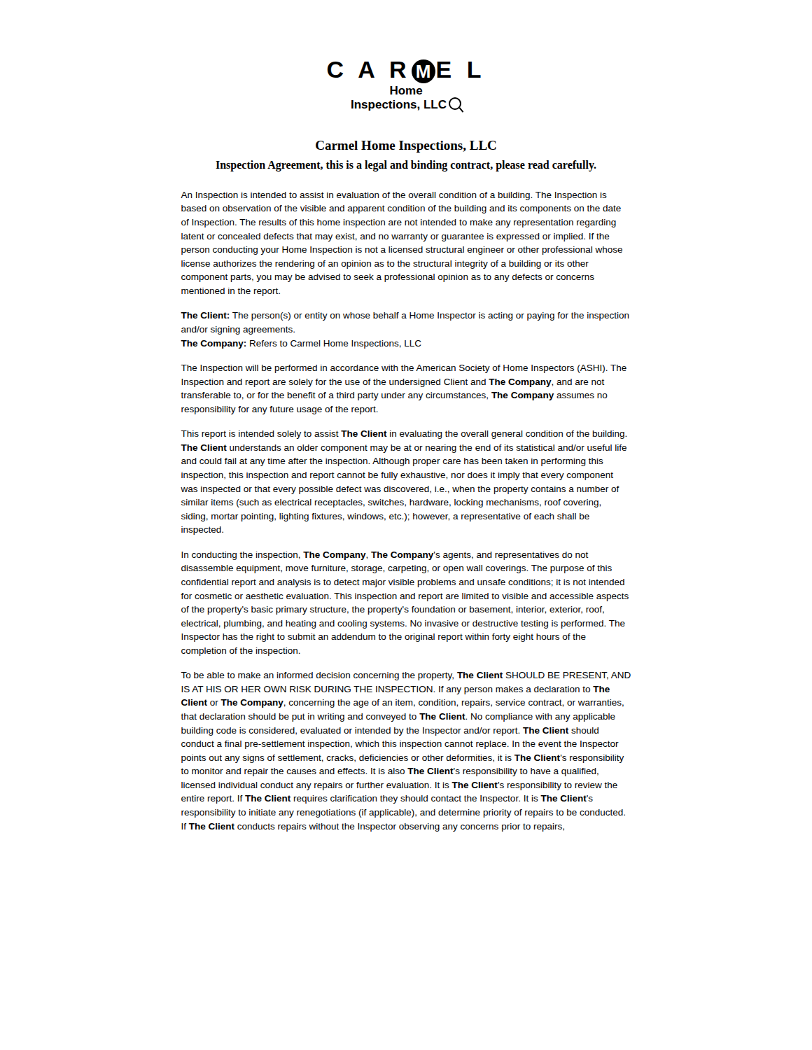C A RME L
Home
Inspections, LLC
Carmel Home Inspections, LLC
Inspection Agreement, this is a legal and binding contract, please read carefully.
An Inspection is intended to assist in evaluation of the overall condition of a building. The Inspection is based on observation of the visible and apparent condition of the building and its components on the date of Inspection. The results of this home inspection are not intended to make any representation regarding latent or concealed defects that may exist, and no warranty or guarantee is expressed or implied. If the person conducting your Home Inspection is not a licensed structural engineer or other professional whose license authorizes the rendering of an opinion as to the structural integrity of a building or its other component parts, you may be advised to seek a professional opinion as to any defects or concerns mentioned in the report.
The Client: The person(s) or entity on whose behalf a Home Inspector is acting or paying for the inspection and/or signing agreements.
The Company: Refers to Carmel Home Inspections, LLC
The Inspection will be performed in accordance with the American Society of Home Inspectors (ASHI). The Inspection and report are solely for the use of the undersigned Client and The Company, and are not transferable to, or for the benefit of a third party under any circumstances, The Company assumes no responsibility for any future usage of the report.
This report is intended solely to assist The Client in evaluating the overall general condition of the building. The Client understands an older component may be at or nearing the end of its statistical and/or useful life and could fail at any time after the inspection. Although proper care has been taken in performing this inspection, this inspection and report cannot be fully exhaustive, nor does it imply that every component was inspected or that every possible defect was discovered, i.e., when the property contains a number of similar items (such as electrical receptacles, switches, hardware, locking mechanisms, roof covering, siding, mortar pointing, lighting fixtures, windows, etc.); however, a representative of each shall be inspected.
In conducting the inspection, The Company, The Company's agents, and representatives do not disassemble equipment, move furniture, storage, carpeting, or open wall coverings. The purpose of this confidential report and analysis is to detect major visible problems and unsafe conditions; it is not intended for cosmetic or aesthetic evaluation. This inspection and report are limited to visible and accessible aspects of the property's basic primary structure, the property's foundation or basement, interior, exterior, roof, electrical, plumbing, and heating and cooling systems. No invasive or destructive testing is performed. The Inspector has the right to submit an addendum to the original report within forty eight hours of the completion of the inspection.
To be able to make an informed decision concerning the property, The Client SHOULD BE PRESENT, AND IS AT HIS OR HER OWN RISK DURING THE INSPECTION. If any person makes a declaration to The Client or The Company, concerning the age of an item, condition, repairs, service contract, or warranties, that declaration should be put in writing and conveyed to The Client. No compliance with any applicable building code is considered, evaluated or intended by the Inspector and/or report. The Client should conduct a final pre-settlement inspection, which this inspection cannot replace. In the event the Inspector points out any signs of settlement, cracks, deficiencies or other deformities, it is The Client's responsibility to monitor and repair the causes and effects. It is also The Client's responsibility to have a qualified, licensed individual conduct any repairs or further evaluation. It is The Client's responsibility to review the entire report. If The Client requires clarification they should contact the Inspector. It is The Client's responsibility to initiate any renegotiations (if applicable), and determine priority of repairs to be conducted. If The Client conducts repairs without the Inspector observing any concerns prior to repairs,